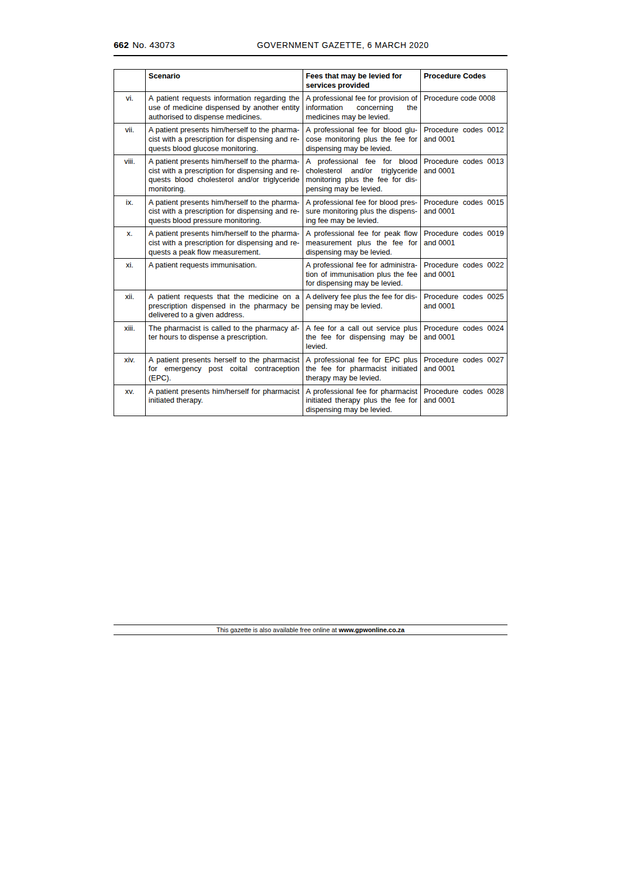662 No. 43073 GOVERNMENT GAZETTE, 6 MARCH 2020
| | Scenario | Fees that may be levied for services provided | Procedure Codes |
| --- | --- | --- | --- |
| vi. | A patient requests information regarding the use of medicine dispensed by another entity authorised to dispense medicines. | A professional fee for provision of information concerning the medicines may be levied. | Procedure code 0008 |
| vii. | A patient presents him/herself to the pharmacist with a prescription for dispensing and requests blood glucose monitoring. | A professional fee for blood glucose monitoring plus the fee for dispensing may be levied. | Procedure codes 0012 and 0001 |
| viii. | A patient presents him/herself to the pharmacist with a prescription for dispensing and requests blood cholesterol and/or triglyceride monitoring. | A professional fee for blood cholesterol and/or triglyceride monitoring plus the fee for dispensing may be levied. | Procedure codes 0013 and 0001 |
| ix. | A patient presents him/herself to the pharmacist with a prescription for dispensing and requests blood pressure monitoring. | A professional fee for blood pressure monitoring plus the dispensing fee may be levied. | Procedure codes 0015 and 0001 |
| x. | A patient presents him/herself to the pharmacist with a prescription for dispensing and requests a peak flow measurement. | A professional fee for peak flow measurement plus the fee for dispensing may be levied. | Procedure codes 0019 and 0001 |
| xi. | A patient requests immunisation. | A professional fee for administration of immunisation plus the fee for dispensing may be levied. | Procedure codes 0022 and 0001 |
| xii. | A patient requests that the medicine on a prescription dispensed in the pharmacy be delivered to a given address. | A delivery fee plus the fee for dispensing may be levied. | Procedure codes 0025 and 0001 |
| xiii. | The pharmacist is called to the pharmacy after hours to dispense a prescription. | A fee for a call out service plus the fee for dispensing may be levied. | Procedure codes 0024 and 0001 |
| xiv. | A patient presents herself to the pharmacist for emergency post coital contraception (EPC). | A professional fee for EPC plus the fee for pharmacist initiated therapy may be levied. | Procedure codes 0027 and 0001 |
| xv. | A patient presents him/herself for pharmacist initiated therapy. | A professional fee for pharmacist initiated therapy plus the fee for dispensing may be levied. | Procedure codes 0028 and 0001 |
This gazette is also available free online at www.gpwonline.co.za